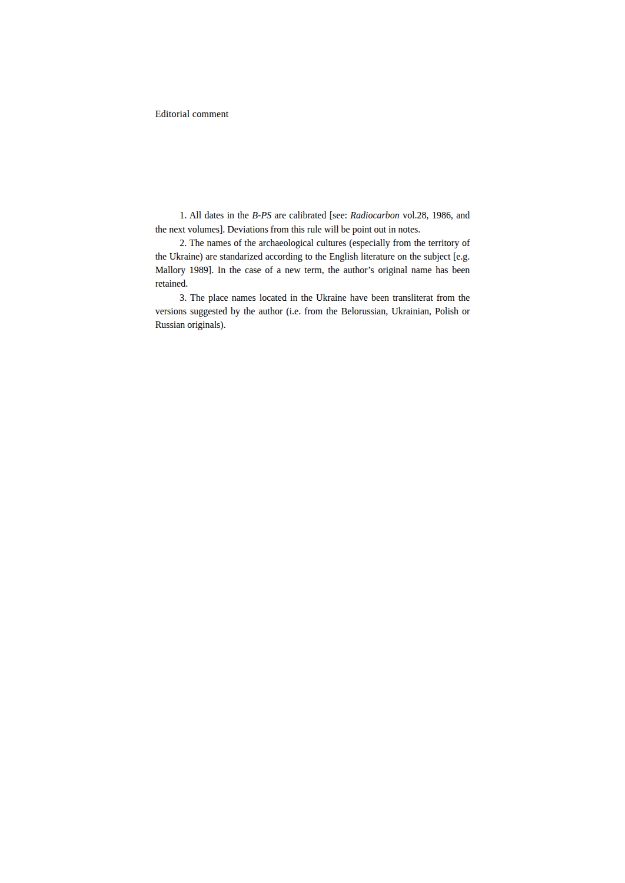Editorial comment
1. All dates in the B-PS are calibrated [see: Radiocarbon vol.28, 1986, and the next volumes]. Deviations from this rule will be point out in notes.
2. The names of the archaeological cultures (especially from the territory of the Ukraine) are standarized according to the English literature on the subject [e.g. Mallory 1989]. In the case of a new term, the author’s original name has been retained.
3. The place names located in the Ukraine have been transliterat from the versions suggested by the author (i.e. from the Belorussian, Ukrainian, Polish or Russian originals).